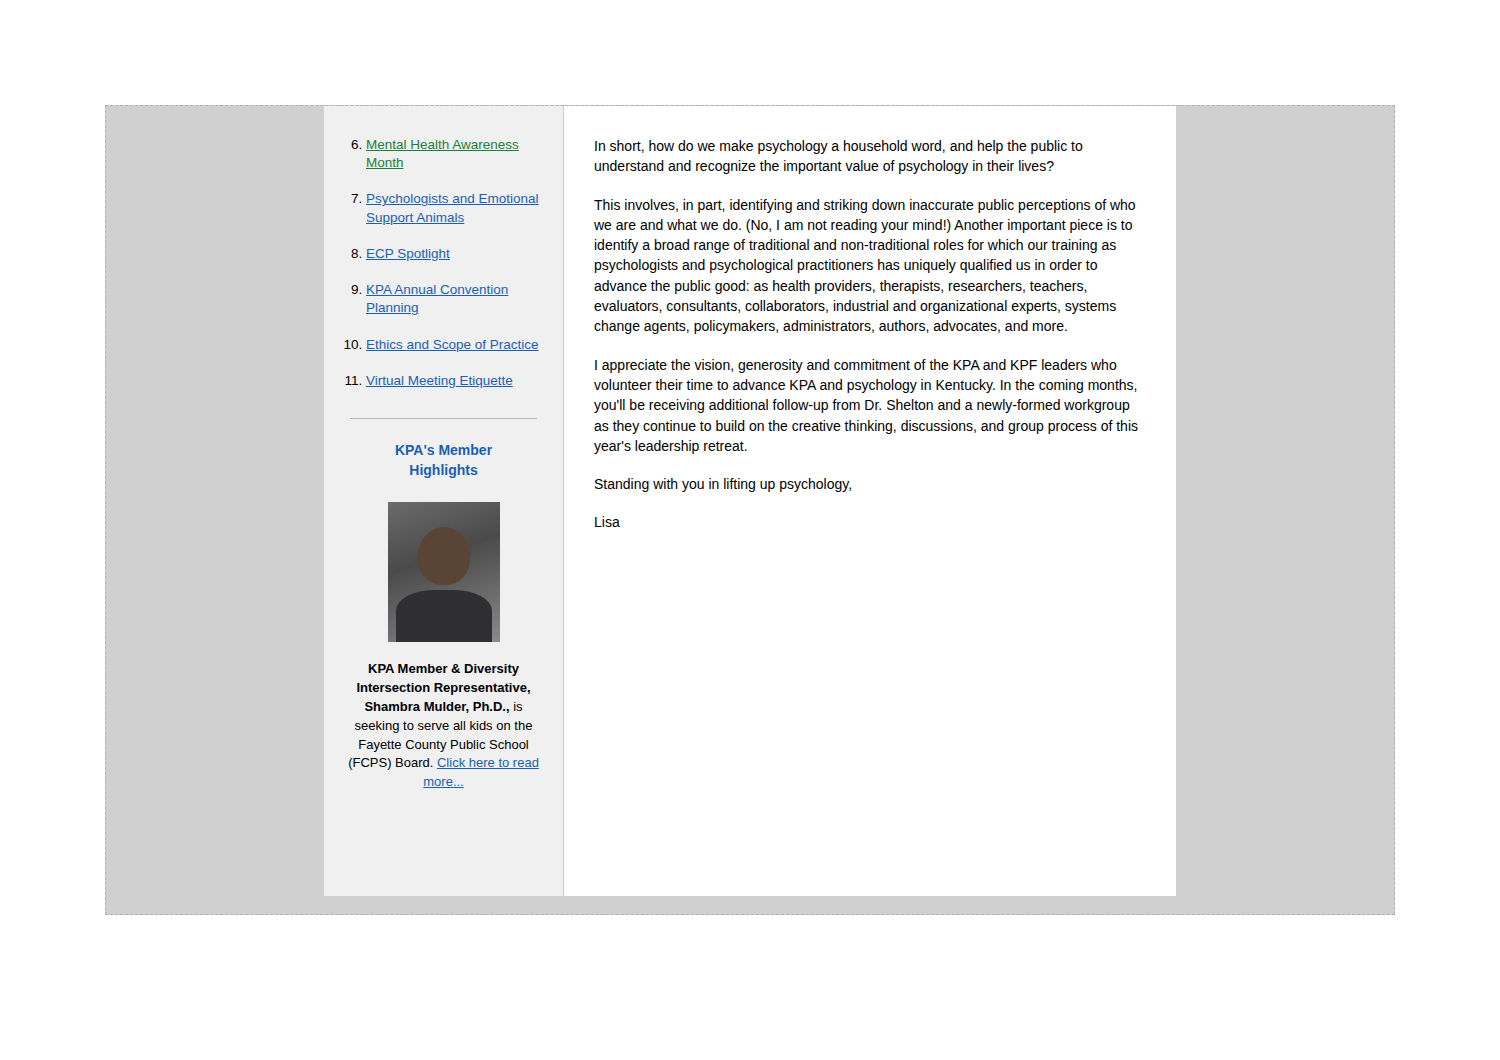Mental Health Awareness Month
Psychologists and Emotional Support Animals
ECP Spotlight
KPA Annual Convention Planning
Ethics and Scope of Practice
Virtual Meeting Etiquette
KPA's Member
Highlights
KPA Member & Diversity Intersection Representative, Shambra Mulder, Ph.D., is seeking to serve all kids on the Fayette County Public School (FCPS) Board. Click here to read more...
In short, how do we make psychology a household word, and help the public to understand and recognize the important value of psychology in their lives?
This involves, in part, identifying and striking down inaccurate public perceptions of who we are and what we do. (No, I am not reading your mind!) Another important piece is to identify a broad range of traditional and non-traditional roles for which our training as psychologists and psychological practitioners has uniquely qualified us in order to advance the public good: as health providers, therapists, researchers, teachers, evaluators, consultants, collaborators, industrial and organizational experts, systems change agents, policymakers, administrators, authors, advocates, and more.
I appreciate the vision, generosity and commitment of the KPA and KPF leaders who volunteer their time to advance KPA and psychology in Kentucky. In the coming months, you'll be receiving additional follow-up from Dr. Shelton and a newly-formed workgroup as they continue to build on the creative thinking, discussions, and group process of this year's leadership retreat.
Standing with you in lifting up psychology,
Lisa